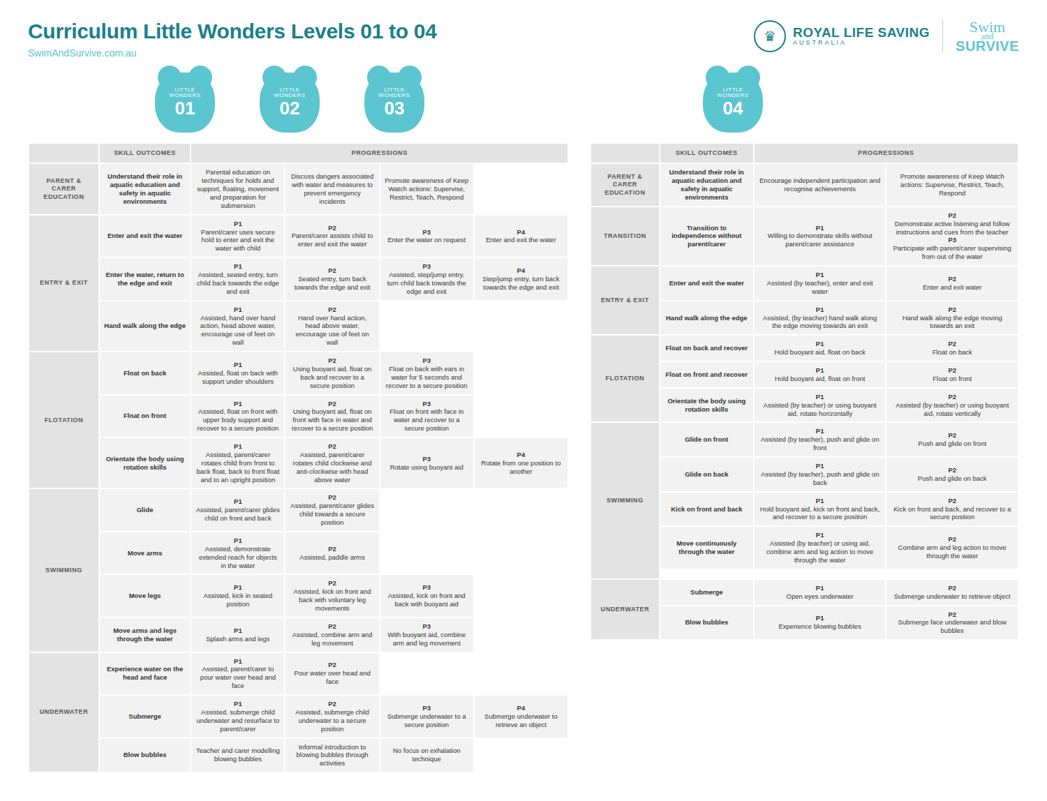Curriculum Little Wonders Levels 01 to 04
SwimAndSurvive.com.au
♛
ROYAL LIFE SAVING
AUSTRALIA
Swim
and
SURVIVE
LITTLE
WONDERS 01
LITTLE
WONDERS 02
LITTLE
WONDERS 03
LITTLE
WONDERS 04
| | SKILL OUTCOMES | PROGRESSIONS |
| --- | --- | --- |
| PARENT & CARER EDUCATION | Understand their role in aquatic education and safety in aquatic environments | Parental education on techniques for holds and support, floating, movement and preparation for submersion | Discuss dangers associated with water and measures to prevent emergency incidents | Promote awareness of Keep Watch actions: Supervise, Restrict, Teach, Respond | |
| ENTRY & EXIT | Enter and exit the water | P1 Parent/carer uses secure hold to enter and exit the water with child | P2 Parent/carer assists child to enter and exit the water | P3 Enter the water on request | P4 Enter and exit the water |
| Enter the water, return to the edge and exit | P1 Assisted, seated entry, turn child back towards the edge and exit | P2 Seated entry, turn back towards the edge and exit | P3 Assisted, step/jump entry, turn child back towards the edge and exit | P4 Step/jump entry, turn back towards the edge and exit |
| Hand walk along the edge | P1 Assisted, hand over hand action, head above water, encourage use of feet on wall | P2 Hand over hand action, head above water, encourage use of feet on wall | | |
| FLOTATION | Float on back | P1 Assisted, float on back with support under shoulders | P2 Using buoyant aid, float on back and recover to a secure position | P3 Float on back with ears in water for 5 seconds and recover to a secure position | |
| Float on front | P1 Assisted, float on front with upper body support and recover to a secure position | P2 Using buoyant aid, float on front with face in water and recover to a secure position | P3 Float on front with face in water and recover to a secure position | |
| Orientate the body using rotation skills | P1 Assisted, parent/carer rotates child from front to back float, back to front float and to an upright position | P2 Assisted, parent/carer rotates child clockwise and anti-clockwise with head above water | P3 Rotate using buoyant aid | P4 Rotate from one position to another |
| SWIMMING | Glide | P1 Assisted, parent/carer glides child on front and back | P2 Assisted, parent/carer glides child towards a secure position | | |
| Move arms | P1 Assisted, demonstrate extended reach for objects in the water | P2 Assisted, paddle arms | | |
| Move legs | P1 Assisted, kick in seated position | P2 Assisted, kick on front and back with voluntary leg movements | P3 Assisted, kick on front and back with buoyant aid | |
| Move arms and legs through the water | P1 Splash arms and legs | P2 Assisted, combine arm and leg movement | P3 With buoyant aid, combine arm and leg movement | |
| UNDERWATER | Experience water on the head and face | P1 Assisted, parent/carer to pour water over head and face | P2 Pour water over head and face | | |
| Submerge | P1 Assisted, submerge child underwater and resurface to parent/carer | P2 Assisted, submerge child underwater to a secure position | P3 Submerge underwater to a secure position | P4 Submerge underwater to retrieve an object |
| Blow bubbles | Teacher and carer modelling blowing bubbles | Informal introduction to blowing bubbles through activities | No focus on exhalation technique | |
| | SKILL OUTCOMES | PROGRESSIONS |
| --- | --- | --- |
| PARENT & CARER EDUCATION | Understand their role in aquatic education and safety in aquatic environments | Encourage independent participation and recognise achievements | Promote awareness of Keep Watch actions: Supervise, Restrict, Teach, Respond |
| TRANSITION | Transition to independence without parent/carer | P1 Willing to demonstrate skills without parent/carer assistance | P2 Demonstrate active listening and follow instructions and cues from the teacher P3 Participate with parent/carer supervising from out of the water |
| ENTRY & EXIT | Enter and exit the water | P1 Assisted (by teacher), enter and exit water | P2 Enter and exit water |
| Hand walk along the edge | P1 Assisted, (by teacher) hand walk along the edge moving towards an exit | P2 Hand walk along the edge moving towards an exit |
| FLOTATION | Float on back and recover | P1 Hold buoyant aid, float on back | P2 Float on back |
| Float on front and recover | P1 Hold buoyant aid, float on front | P2 Float on front |
| Orientate the body using rotation skills | P1 Assisted (by teacher) or using buoyant aid, rotate horizontally | P2 Assisted (by teacher) or using buoyant aid, rotate vertically |
| SWIMMING | Glide on front | P1 Assisted (by teacher), push and glide on front | P2 Push and glide on front |
| Glide on back | P1 Assisted (by teacher), push and glide on back | P2 Push and glide on back |
| Kick on front and back | P1 Hold buoyant aid, kick on front and back, and recover to a secure position | P2 Kick on front and back, and recover to a secure position |
| Move continuously through the water | P1 Assisted (by teacher) or using aid, combine arm and leg action to move through the water | P2 Combine arm and leg action to move through the water |
| UNDERWATER | Submerge | P1 Open eyes underwater | P2 Submerge underwater to retrieve object |
| Blow bubbles | P1 Experience blowing bubbles | P2 Submerge face underwater and blow bubbles |